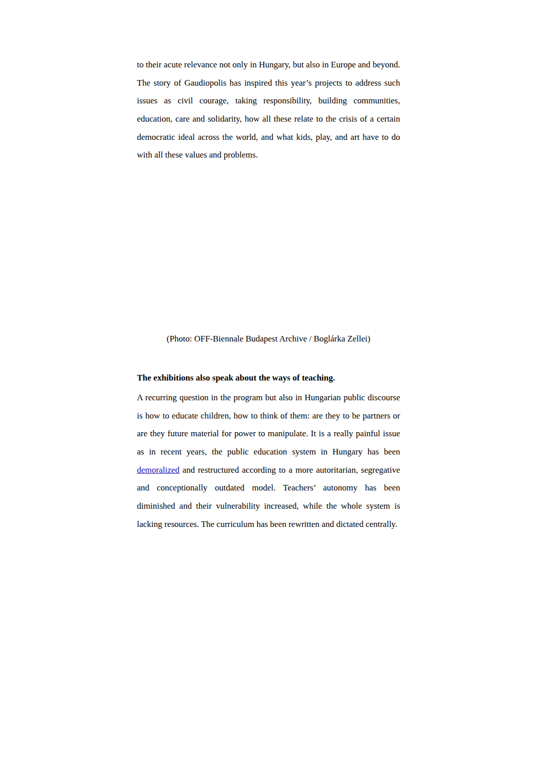to their acute relevance not only in Hungary, but also in Europe and beyond. The story of Gaudiopolis has inspired this year’s projects to address such issues as civil courage, taking responsibility, building communities, education, care and solidarity, how all these relate to the crisis of a certain democratic ideal across the world, and what kids, play, and art have to do with all these values and problems.
(Photo: OFF-Biennale Budapest Archive / Boglárka Zellei)
The exhibitions also speak about the ways of teaching.
A recurring question in the program but also in Hungarian public discourse is how to educate children, how to think of them: are they to be partners or are they future material for power to manipulate. It is a really painful issue as in recent years, the public education system in Hungary has been demoralized and restructured according to a more autoritarian, segregative and conceptionally outdated model. Teachers’ autonomy has been diminished and their vulnerability increased, while the whole system is lacking resources. The curriculum has been rewritten and dictated centrally.